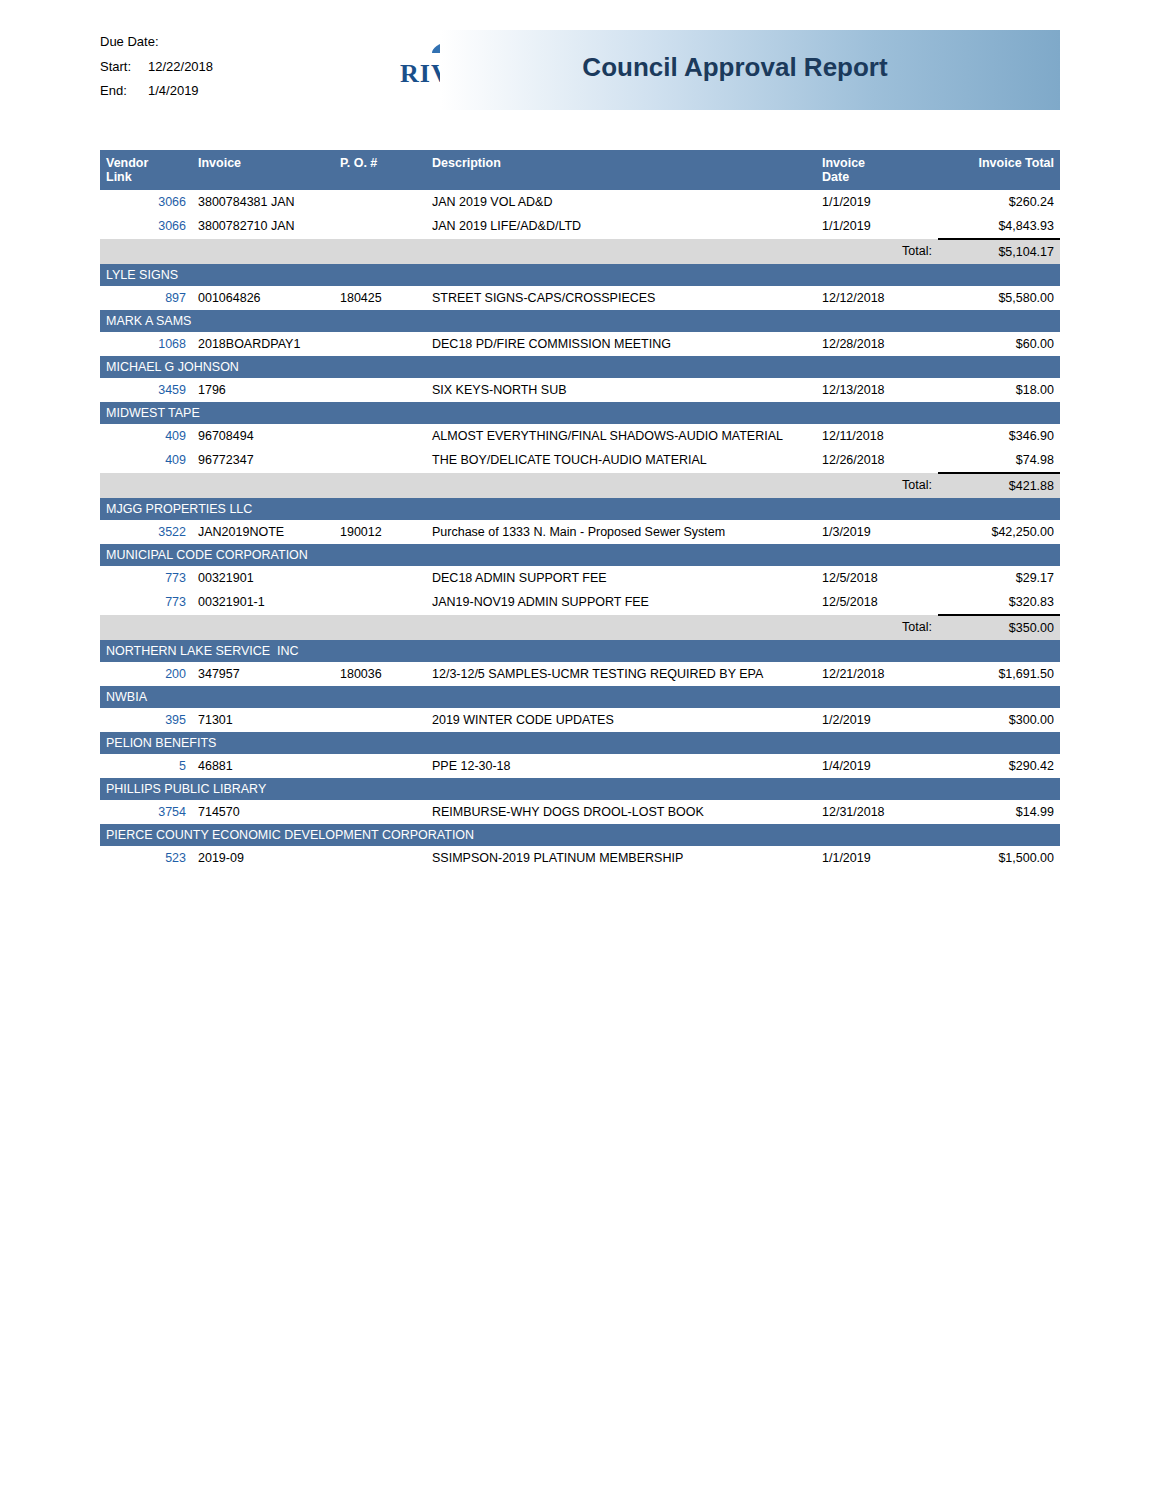Due Date:
Start: 12/22/2018
End: 1/4/2019
City of
RIVER FALLS
Council Approval Report
| Vendor Link | Invoice | P. O. # | Description | Invoice Date | Invoice Total |
| --- | --- | --- | --- | --- | --- |
| 3066 | 3800784381 JAN | | JAN 2019 VOL AD&D | 1/1/2019 | $260.24 |
| 3066 | 3800782710 JAN | | JAN 2019 LIFE/AD&D/LTD | 1/1/2019 | $4,843.93 |
| | | | | Total: | $5,104.17 |
| LYLE SIGNS |
| 897 | 001064826 | 180425 | STREET SIGNS-CAPS/CROSSPIECES | 12/12/2018 | $5,580.00 |
| MARK A SAMS |
| 1068 | 2018BOARDPAY1 | | DEC18 PD/FIRE COMMISSION MEETING | 12/28/2018 | $60.00 |
| MICHAEL G JOHNSON |
| 3459 | 1796 | | SIX KEYS-NORTH SUB | 12/13/2018 | $18.00 |
| MIDWEST TAPE |
| 409 | 96708494 | | ALMOST EVERYTHING/FINAL SHADOWS-AUDIO MATERIAL | 12/11/2018 | $346.90 |
| 409 | 96772347 | | THE BOY/DELICATE TOUCH-AUDIO MATERIAL | 12/26/2018 | $74.98 |
| | | | | Total: | $421.88 |
| MJGG PROPERTIES LLC |
| 3522 | JAN2019NOTE | 190012 | Purchase of 1333 N. Main - Proposed Sewer System | 1/3/2019 | $42,250.00 |
| MUNICIPAL CODE CORPORATION |
| 773 | 00321901 | | DEC18 ADMIN SUPPORT FEE | 12/5/2018 | $29.17 |
| 773 | 00321901-1 | | JAN19-NOV19 ADMIN SUPPORT FEE | 12/5/2018 | $320.83 |
| | | | | Total: | $350.00 |
| NORTHERN LAKE SERVICE INC |
| 200 | 347957 | 180036 | 12/3-12/5 SAMPLES-UCMR TESTING REQUIRED BY EPA | 12/21/2018 | $1,691.50 |
| NWBIA |
| 395 | 71301 | | 2019 WINTER CODE UPDATES | 1/2/2019 | $300.00 |
| PELION BENEFITS |
| 5 | 46881 | | PPE 12-30-18 | 1/4/2019 | $290.42 |
| PHILLIPS PUBLIC LIBRARY |
| 3754 | 714570 | | REIMBURSE-WHY DOGS DROOL-LOST BOOK | 12/31/2018 | $14.99 |
| PIERCE COUNTY ECONOMIC DEVELOPMENT CORPORATION |
| 523 | 2019-09 | | SSIMPSON-2019 PLATINUM MEMBERSHIP | 1/1/2019 | $1,500.00 |